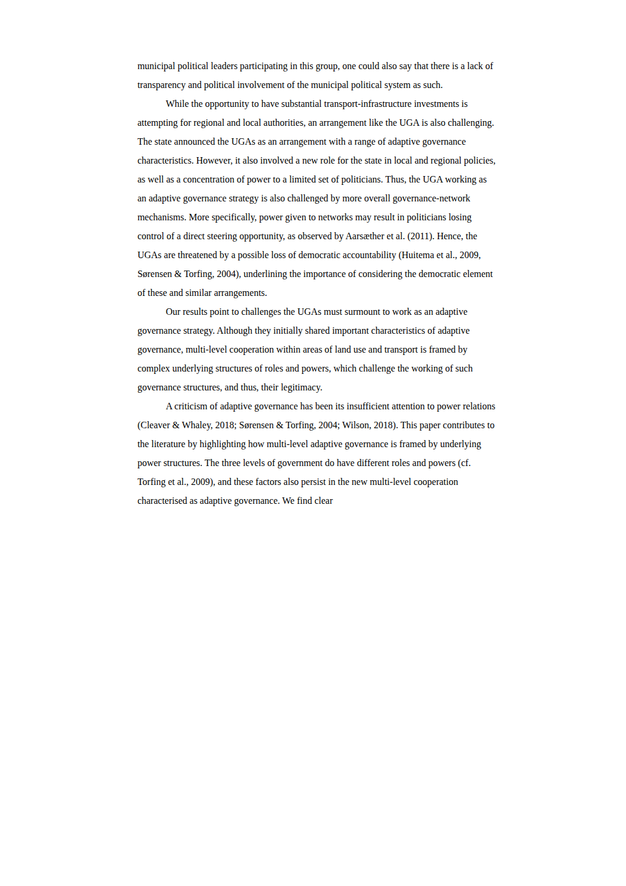municipal political leaders participating in this group, one could also say that there is a lack of transparency and political involvement of the municipal political system as such.
While the opportunity to have substantial transport-infrastructure investments is attempting for regional and local authorities, an arrangement like the UGA is also challenging. The state announced the UGAs as an arrangement with a range of adaptive governance characteristics. However, it also involved a new role for the state in local and regional policies, as well as a concentration of power to a limited set of politicians. Thus, the UGA working as an adaptive governance strategy is also challenged by more overall governance-network mechanisms. More specifically, power given to networks may result in politicians losing control of a direct steering opportunity, as observed by Aarsæther et al. (2011). Hence, the UGAs are threatened by a possible loss of democratic accountability (Huitema et al., 2009, Sørensen & Torfing, 2004), underlining the importance of considering the democratic element of these and similar arrangements.
Our results point to challenges the UGAs must surmount to work as an adaptive governance strategy. Although they initially shared important characteristics of adaptive governance, multi-level cooperation within areas of land use and transport is framed by complex underlying structures of roles and powers, which challenge the working of such governance structures, and thus, their legitimacy.
A criticism of adaptive governance has been its insufficient attention to power relations (Cleaver & Whaley, 2018; Sørensen & Torfing, 2004; Wilson, 2018). This paper contributes to the literature by highlighting how multi-level adaptive governance is framed by underlying power structures. The three levels of government do have different roles and powers (cf. Torfing et al., 2009), and these factors also persist in the new multi-level cooperation characterised as adaptive governance. We find clear